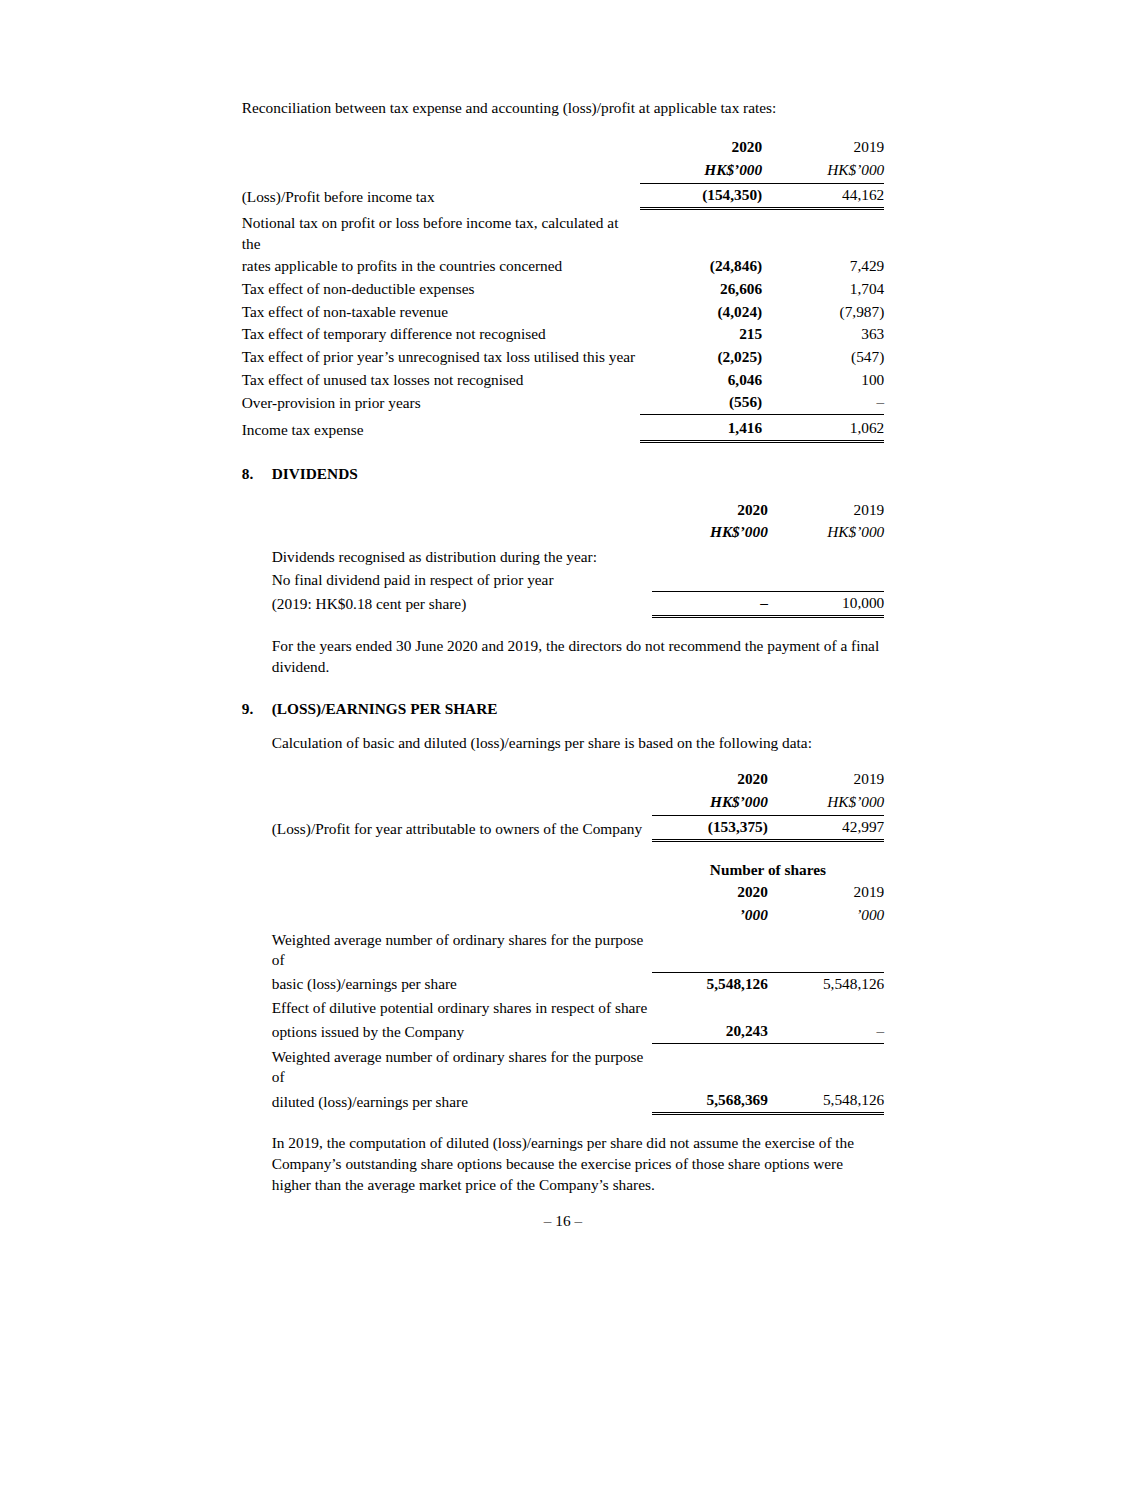Reconciliation between tax expense and accounting (loss)/profit at applicable tax rates:
| | 2020 | 2019 |
| | HK$’000 | HK$’000 |
| (Loss)/Profit before income tax | (154,350) | 44,162 |
| Notional tax on profit or loss before income tax, calculated at the | | |
| rates applicable to profits in the countries concerned | (24,846) | 7,429 |
| Tax effect of non-deductible expenses | 26,606 | 1,704 |
| Tax effect of non-taxable revenue | (4,024) | (7,987) |
| Tax effect of temporary difference not recognised | 215 | 363 |
| Tax effect of prior year’s unrecognised tax loss utilised this year | (2,025) | (547) |
| Tax effect of unused tax losses not recognised | 6,046 | 100 |
| Over-provision in prior years | (556) | – |
| Income tax expense | 1,416 | 1,062 |
8.
DIVIDENDS
| | 2020 | 2019 |
| | HK$’000 | HK$’000 |
| Dividends recognised as distribution during the year: | | |
| No final dividend paid in respect of prior year | | |
| (2019: HK$0.18 cent per share) | – | 10,000 |
For the years ended 30 June 2020 and 2019, the directors do not recommend the payment of a final dividend.
9.
(LOSS)/EARNINGS PER SHARE
Calculation of basic and diluted (loss)/earnings per share is based on the following data:
| | 2020 | 2019 |
| | HK$’000 | HK$’000 |
| (Loss)/Profit for year attributable to owners of the Company | (153,375) | 42,997 |
| | Number of shares |
| | 2020 | 2019 |
| | ’000 | ’000 |
| Weighted average number of ordinary shares for the purpose of | | |
| basic (loss)/earnings per share | 5,548,126 | 5,548,126 |
| Effect of dilutive potential ordinary shares in respect of share | | |
| options issued by the Company | 20,243 | – |
| Weighted average number of ordinary shares for the purpose of | | |
| diluted (loss)/earnings per share | 5,568,369 | 5,548,126 |
In 2019, the computation of diluted (loss)/earnings per share did not assume the exercise of the Company’s outstanding share options because the exercise prices of those share options were higher than the average market price of the Company’s shares.
– 16 –